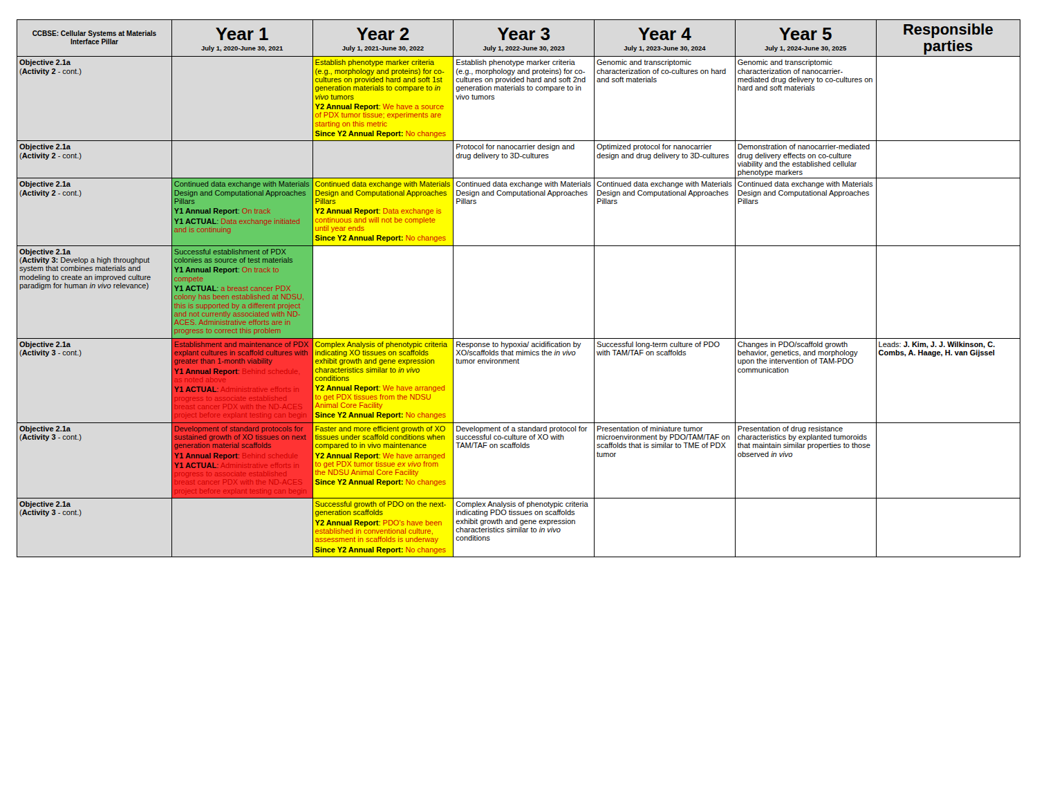| CCBSE: Cellular Systems at Materials Interface Pillar | Year 1 July 1, 2020-June 30, 2021 | Year 2 July 1, 2021-June 30, 2022 | Year 3 July 1, 2022-June 30, 2023 | Year 4 July 1, 2023-June 30, 2024 | Year 5 July 1, 2024-June 30, 2025 | Responsible parties |
| --- | --- | --- | --- | --- | --- | --- |
| Objective 2.1a ( Activity 2 - cont.) | | Establish phenotype marker criteria (e.g., morphology and proteins) for co-cultures on provided hard and soft 1st generation materials to compare to in vivo tumors Y2 Annual Report : We have a source of PDX tumor tissue; experiments are starting on this metric Since Y2 Annual Report: No changes | Establish phenotype marker criteria (e.g., morphology and proteins) for co-cultures on provided hard and soft 2nd generation materials to compare to in vivo tumors | Genomic and transcriptomic characterization of co-cultures on hard and soft materials | Genomic and transcriptomic characterization of nanocarrier-mediated drug delivery to co-cultures on hard and soft materials | |
| Objective 2.1a ( Activity 2 - cont.) | | | Protocol for nanocarrier design and drug delivery to 3D-cultures | Optimized protocol for nanocarrier design and drug delivery to 3D-cultures | Demonstration of nanocarrier-mediated drug delivery effects on co-culture viability and the established cellular phenotype markers | |
| Objective 2.1a ( Activity 2 - cont.) | Continued data exchange with Materials Design and Computational Approaches Pillars Y1 Annual Report : On track Y1 ACTUAL : Data exchange initiated and is continuing | Continued data exchange with Materials Design and Computational Approaches Pillars Y2 Annual Report : Data exchange is continuous and will not be complete until year ends Since Y2 Annual Report: No changes | Continued data exchange with Materials Design and Computational Approaches Pillars | Continued data exchange with Materials Design and Computational Approaches Pillars | Continued data exchange with Materials Design and Computational Approaches Pillars | |
| Objective 2.1a ( Activity 3: Develop a high throughput system that combines materials and modeling to create an improved culture paradigm for human in vivo relevance) | Successful establishment of PDX colonies as source of test materials Y1 Annual Report : On track to compete Y1 ACTUAL : a breast cancer PDX colony has been established at NDSU, this is supported by a different project and not currently associated with ND-ACES. Administrative efforts are in progress to correct this problem | | | | | |
| Objective 2.1a ( Activity 3 - cont.) | Establishment and maintenance of PDX explant cultures in scaffold cultures with greater than 1-month viability Y1 Annual Report : Behind schedule, as noted above Y1 ACTUAL : Administrative efforts in progress to associate established breast cancer PDX with the ND-ACES project before explant testing can begin | Complex Analysis of phenotypic criteria indicating XO tissues on scaffolds exhibit growth and gene expression characteristics similar to in vivo conditions Y2 Annual Report : We have arranged to get PDX tissues from the NDSU Animal Core Facility Since Y2 Annual Report: No changes | Response to hypoxia/ acidification by XO/scaffolds that mimics the in vivo tumor environment | Successful long-term culture of PDO with TAM/TAF on scaffolds | Changes in PDO/scaffold growth behavior, genetics, and morphology upon the intervention of TAM-PDO communication | Leads: J. Kim, J. J. Wilkinson, C. Combs, A. Haage, H. van Gijssel |
| Objective 2.1a ( Activity 3 - cont.) | Development of standard protocols for sustained growth of XO tissues on next generation material scaffolds Y1 Annual Report : Behind schedule Y1 ACTUAL : Administrative efforts in progress to associate established breast cancer PDX with the ND-ACES project before explant testing can begin | Faster and more efficient growth of XO tissues under scaffold conditions when compared to in vivo maintenance Y2 Annual Report : We have arranged to get PDX tumor tissue ex vivo from the NDSU Animal Core Facility Since Y2 Annual Report: No changes | Development of a standard protocol for successful co-culture of XO with TAM/TAF on scaffolds | Presentation of miniature tumor microenvironment by PDO/TAM/TAF on scaffolds that is similar to TME of PDX tumor | Presentation of drug resistance characteristics by explanted tumoroids that maintain similar properties to those observed in vivo | |
| Objective 2.1a ( Activity 3 - cont.) | | Successful growth of PDO on the next-generation scaffolds Y2 Annual Report : PDO's have been established in conventional culture, assessment in scaffolds is underway Since Y2 Annual Report: No changes | Complex Analysis of phenotypic criteria indicating PDO tissues on scaffolds exhibit growth and gene expression characteristics similar to in vivo conditions | | | |